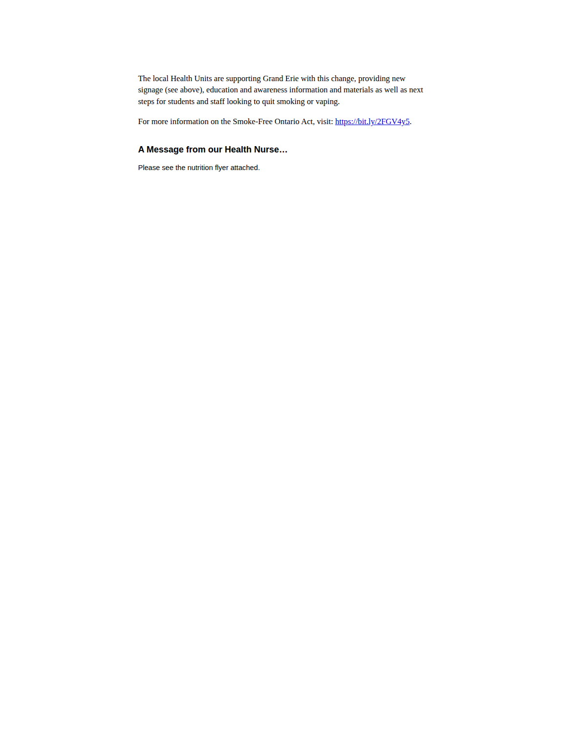The local Health Units are supporting Grand Erie with this change, providing new signage (see above), education and awareness information and materials as well as next steps for students and staff looking to quit smoking or vaping.
For more information on the Smoke-Free Ontario Act, visit: https://bit.ly/2FGV4y5.
A Message from our Health Nurse…
Please see the nutrition flyer attached.